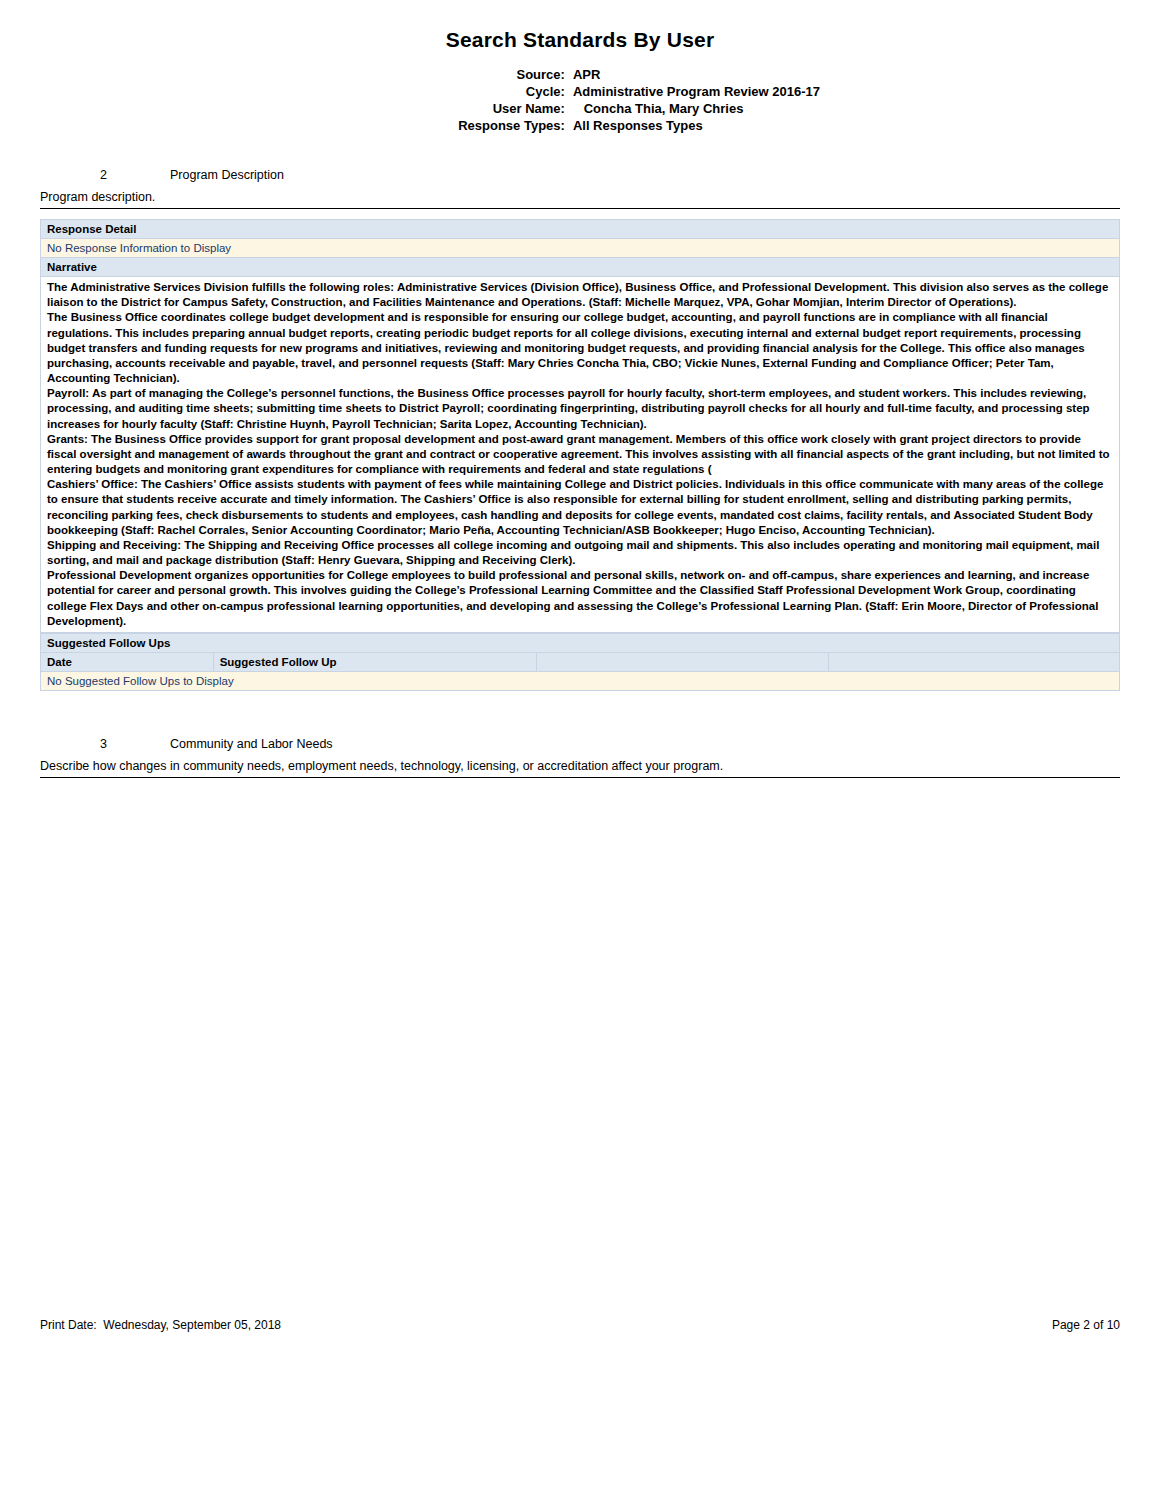Search Standards By User
| Source: | APR |
| Cycle: | Administrative Program Review 2016-17 |
| User Name: | Concha Thia, Mary Chries |
| Response Types: | All Responses Types |
2 Program Description
Program description.
| Response Detail |
| No Response Information to Display |
| Narrative |
| The Administrative Services Division fulfills the following roles: Administrative Services (Division Office), Business Office, and Professional Development. This division also serves as the college liaison to the District for Campus Safety, Construction, and Facilities Maintenance and Operations. (Staff: Michelle Marquez, VPA, Gohar Momjian, Interim Director of Operations). The Business Office coordinates college budget development and is responsible for ensuring our college budget, accounting, and payroll functions are in compliance with all financial regulations. This includes preparing annual budget reports, creating periodic budget reports for all college divisions, executing internal and external budget report requirements, processing budget transfers and funding requests for new programs and initiatives, reviewing and monitoring budget requests, and providing financial analysis for the College. This office also manages purchasing, accounts receivable and payable, travel, and personnel requests (Staff: Mary Chries Concha Thia, CBO; Vickie Nunes, External Funding and Compliance Officer; Peter Tam, Accounting Technician). Payroll: As part of managing the College’s personnel functions, the Business Office processes payroll for hourly faculty, short-term employees, and student workers. This includes reviewing, processing, and auditing time sheets; submitting time sheets to District Payroll; coordinating fingerprinting, distributing payroll checks for all hourly and full-time faculty, and processing step increases for hourly faculty (Staff: Christine Huynh, Payroll Technician; Sarita Lopez, Accounting Technician). Grants: The Business Office provides support for grant proposal development and post-award grant management. Members of this office work closely with grant project directors to provide fiscal oversight and management of awards throughout the grant and contract or cooperative agreement. This involves assisting with all financial aspects of the grant including, but not limited to entering budgets and monitoring grant expenditures for compliance with requirements and federal and state regulations ( Cashiers’ Office: The Cashiers’ Office assists students with payment of fees while maintaining College and District policies. Individuals in this office communicate with many areas of the college to ensure that students receive accurate and timely information. The Cashiers’ Office is also responsible for external billing for student enrollment, selling and distributing parking permits, reconciling parking fees, check disbursements to students and employees, cash handling and deposits for college events, mandated cost claims, facility rentals, and Associated Student Body bookkeeping (Staff: Rachel Corrales, Senior Accounting Coordinator; Mario Peña, Accounting Technician/ASB Bookkeeper; Hugo Enciso, Accounting Technician). Shipping and Receiving: The Shipping and Receiving Office processes all college incoming and outgoing mail and shipments. This also includes operating and monitoring mail equipment, mail sorting, and mail and package distribution (Staff: Henry Guevara, Shipping and Receiving Clerk). Professional Development organizes opportunities for College employees to build professional and personal skills, network on- and off-campus, share experiences and learning, and increase potential for career and personal growth. This involves guiding the College’s Professional Learning Committee and the Classified Staff Professional Development Work Group, coordinating college Flex Days and other on-campus professional learning opportunities, and developing and assessing the College’s Professional Learning Plan. (Staff: Erin Moore, Director of Professional Development). |
| Suggested Follow Ups |
| Date | Suggested Follow Up | | |
| No Suggested Follow Ups to Display |
3 Community and Labor Needs
Describe how changes in community needs, employment needs, technology, licensing, or accreditation affect your program.
Print Date: Wednesday, September 05, 2018
Page 2 of 10